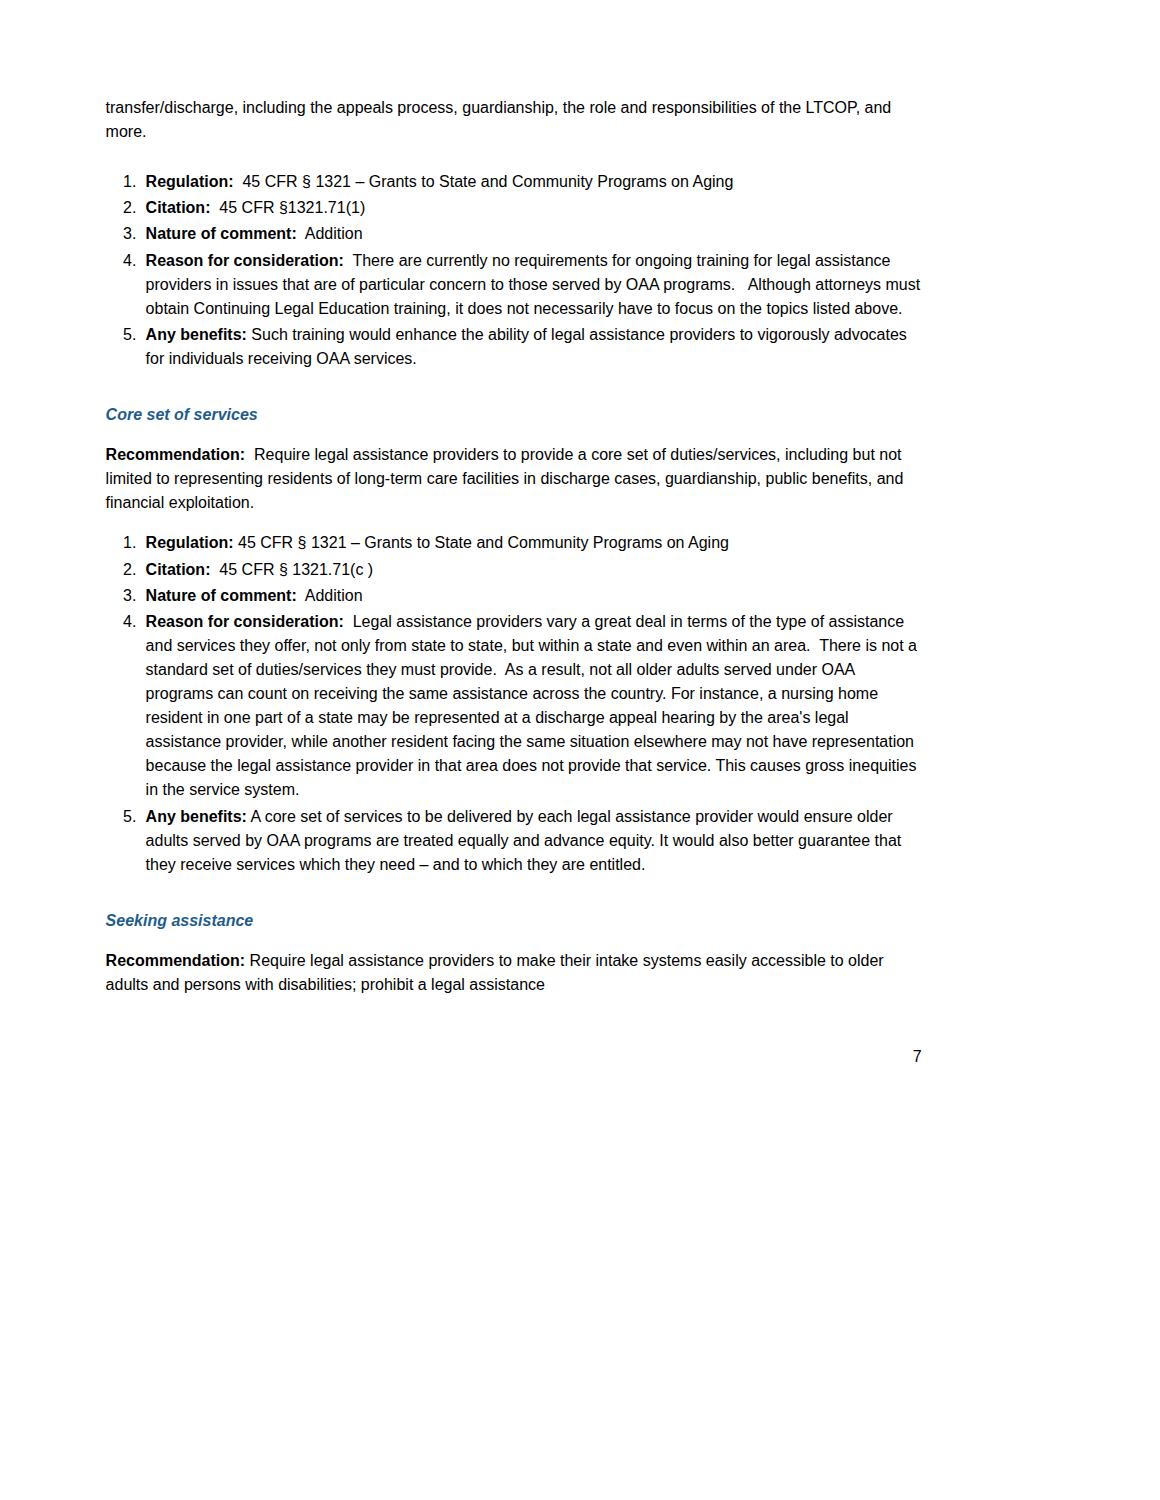transfer/discharge, including the appeals process, guardianship, the role and responsibilities of the LTCOP, and more.
Regulation: 45 CFR § 1321 – Grants to State and Community Programs on Aging
Citation: 45 CFR §1321.71(1)
Nature of comment: Addition
Reason for consideration: There are currently no requirements for ongoing training for legal assistance providers in issues that are of particular concern to those served by OAA programs. Although attorneys must obtain Continuing Legal Education training, it does not necessarily have to focus on the topics listed above.
Any benefits: Such training would enhance the ability of legal assistance providers to vigorously advocates for individuals receiving OAA services.
Core set of services
Recommendation: Require legal assistance providers to provide a core set of duties/services, including but not limited to representing residents of long-term care facilities in discharge cases, guardianship, public benefits, and financial exploitation.
Regulation: 45 CFR § 1321 – Grants to State and Community Programs on Aging
Citation: 45 CFR § 1321.71(c )
Nature of comment: Addition
Reason for consideration: Legal assistance providers vary a great deal in terms of the type of assistance and services they offer, not only from state to state, but within a state and even within an area. There is not a standard set of duties/services they must provide. As a result, not all older adults served under OAA programs can count on receiving the same assistance across the country. For instance, a nursing home resident in one part of a state may be represented at a discharge appeal hearing by the area's legal assistance provider, while another resident facing the same situation elsewhere may not have representation because the legal assistance provider in that area does not provide that service. This causes gross inequities in the service system.
Any benefits: A core set of services to be delivered by each legal assistance provider would ensure older adults served by OAA programs are treated equally and advance equity. It would also better guarantee that they receive services which they need – and to which they are entitled.
Seeking assistance
Recommendation: Require legal assistance providers to make their intake systems easily accessible to older adults and persons with disabilities; prohibit a legal assistance
7